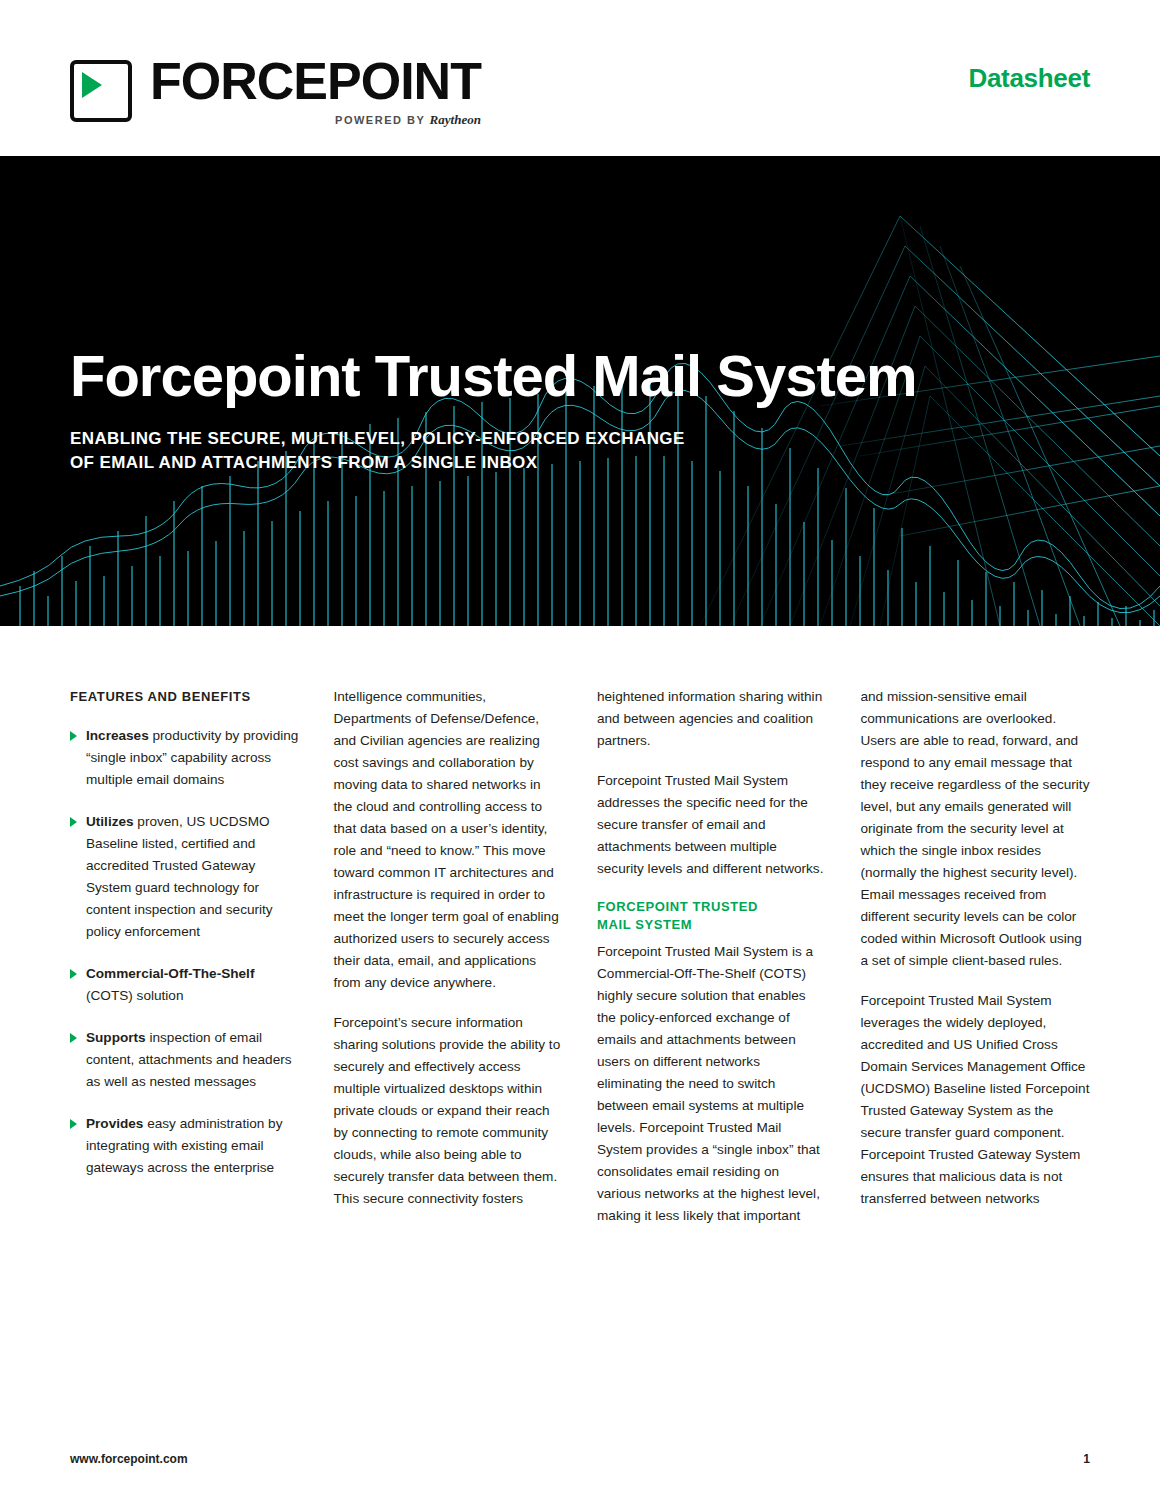FORCEPOINT
POWERED BY Raytheon
Datasheet
Forcepoint Trusted Mail System
Enabling the secure, multilevel, policy-enforced exchange
of email and attachments from a single inbox
Features and Benefits
Increases productivity by providing “single inbox” capability across multiple email domains
Utilizes proven, US UCDSMO Baseline listed, certified and accredited Trusted Gateway System guard technology for content inspection and security policy enforcement
Commercial-Off-The-Shelf (COTS) solution
Supports inspection of email content, attachments and headers as well as nested messages
Provides easy administration by integrating with existing email gateways across the enterprise
Intelligence communities, Departments of Defense/Defence, and Civilian agencies are realizing cost savings and collaboration by moving data to shared networks in the cloud and controlling access to that data based on a user’s identity, role and “need to know.” This move toward common IT architectures and infrastructure is required in order to meet the longer term goal of enabling authorized users to securely access their data, email, and applications from any device anywhere.
Forcepoint’s secure information sharing solutions provide the ability to securely and effectively access multiple virtualized desktops within private clouds or expand their reach by connecting to remote community clouds, while also being able to securely transfer data between them. This secure connectivity fosters
heightened information sharing within and between agencies and coalition partners.
Forcepoint Trusted Mail System addresses the specific need for the secure transfer of email and attachments between multiple security levels and different networks.
Forcepoint Trusted
Mail System
Forcepoint Trusted Mail System is a Commercial-Off-The-Shelf (COTS) highly secure solution that enables the policy-enforced exchange of emails and attachments between users on different networks eliminating the need to switch between email systems at multiple levels. Forcepoint Trusted Mail System provides a “single inbox” that consolidates email residing on various networks at the highest level, making it less likely that important
and mission-sensitive email communications are overlooked. Users are able to read, forward, and respond to any email message that they receive regardless of the security level, but any emails generated will originate from the security level at which the single inbox resides (normally the highest security level). Email messages received from different security levels can be color coded within Microsoft Outlook using a set of simple client-based rules.
Forcepoint Trusted Mail System leverages the widely deployed, accredited and US Unified Cross Domain Services Management Office (UCDSMO) Baseline listed Forcepoint Trusted Gateway System as the secure transfer guard component. Forcepoint Trusted Gateway System ensures that malicious data is not transferred between networks
www.forcepoint.com 1